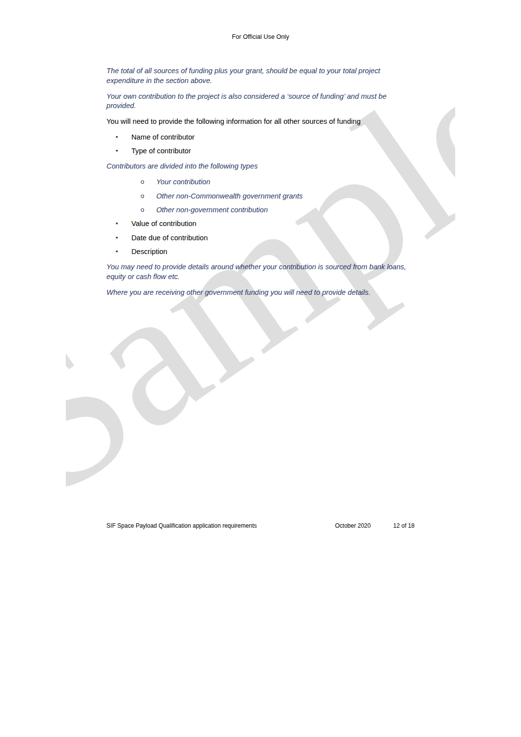For Official Use Only
Sample
The total of all sources of funding plus your grant, should be equal to your total project expenditure in the section above.
Your own contribution to the project is also considered a ‘source of funding’ and must be provided.
You will need to provide the following information for all other sources of funding
Name of contributor
Type of contributor
Contributors are divided into the following types
Your contribution
Other non-Commonwealth government grants
Other non-government contribution
Value of contribution
Date due of contribution
Description
You may need to provide details around whether your contribution is sourced from bank loans, equity or cash flow etc.
Where you are receiving other government funding you will need to provide details.
SIF Space Payload Qualification application requirements
October 2020
12 of 18